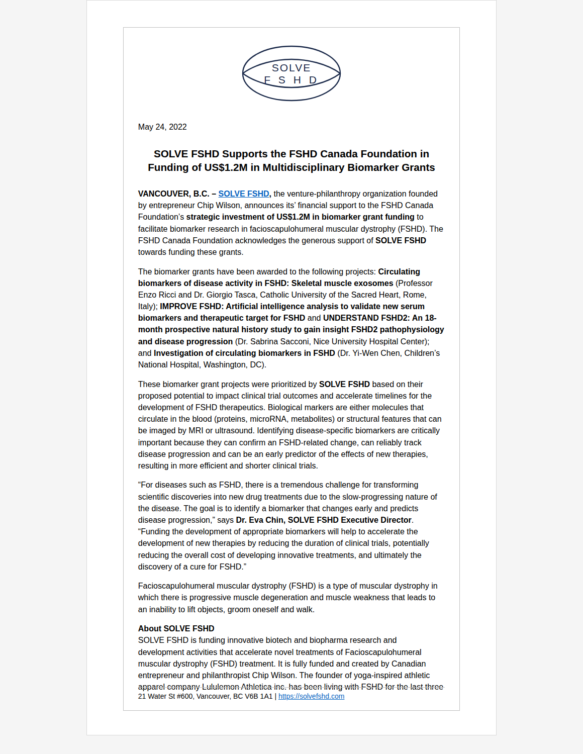SOLVE F S H D
May 24, 2022
SOLVE FSHD Supports the FSHD Canada Foundation in Funding of US$1.2M in Multidisciplinary Biomarker Grants
VANCOUVER, B.C. – SOLVE FSHD, the venture-philanthropy organization founded by entrepreneur Chip Wilson, announces its’ financial support to the FSHD Canada Foundation’s strategic investment of US$1.2M in biomarker grant funding to facilitate biomarker research in facioscapulohumeral muscular dystrophy (FSHD). The FSHD Canada Foundation acknowledges the generous support of SOLVE FSHD towards funding these grants.
The biomarker grants have been awarded to the following projects: Circulating biomarkers of disease activity in FSHD: Skeletal muscle exosomes (Professor Enzo Ricci and Dr. Giorgio Tasca, Catholic University of the Sacred Heart, Rome, Italy); IMPROVE FSHD: Artificial intelligence analysis to validate new serum biomarkers and therapeutic target for FSHD and UNDERSTAND FSHD2: An 18-month prospective natural history study to gain insight FSHD2 pathophysiology and disease progression (Dr. Sabrina Sacconi, Nice University Hospital Center); and Investigation of circulating biomarkers in FSHD (Dr. Yi-Wen Chen, Children’s National Hospital, Washington, DC).
These biomarker grant projects were prioritized by SOLVE FSHD based on their proposed potential to impact clinical trial outcomes and accelerate timelines for the development of FSHD therapeutics. Biological markers are either molecules that circulate in the blood (proteins, microRNA, metabolites) or structural features that can be imaged by MRI or ultrasound. Identifying disease-specific biomarkers are critically important because they can confirm an FSHD-related change, can reliably track disease progression and can be an early predictor of the effects of new therapies, resulting in more efficient and shorter clinical trials.
“For diseases such as FSHD, there is a tremendous challenge for transforming scientific discoveries into new drug treatments due to the slow-progressing nature of the disease. The goal is to identify a biomarker that changes early and predicts disease progression,” says Dr. Eva Chin, SOLVE FSHD Executive Director. “Funding the development of appropriate biomarkers will help to accelerate the development of new therapies by reducing the duration of clinical trials, potentially reducing the overall cost of developing innovative treatments, and ultimately the discovery of a cure for FSHD.”
Facioscapulohumeral muscular dystrophy (FSHD) is a type of muscular dystrophy in which there is progressive muscle degeneration and muscle weakness that leads to an inability to lift objects, groom oneself and walk.
About SOLVE FSHD
SOLVE FSHD is funding innovative biotech and biopharma research and development activities that accelerate novel treatments of Facioscapulohumeral muscular dystrophy (FSHD) treatment. It is fully funded and created by Canadian entrepreneur and philanthropist Chip Wilson. The founder of yoga-inspired athletic apparel company Lululemon Athletica inc. has been living with FSHD for the last three
21 Water St #600, Vancouver, BC V6B 1A1 | https://solvefshd.com